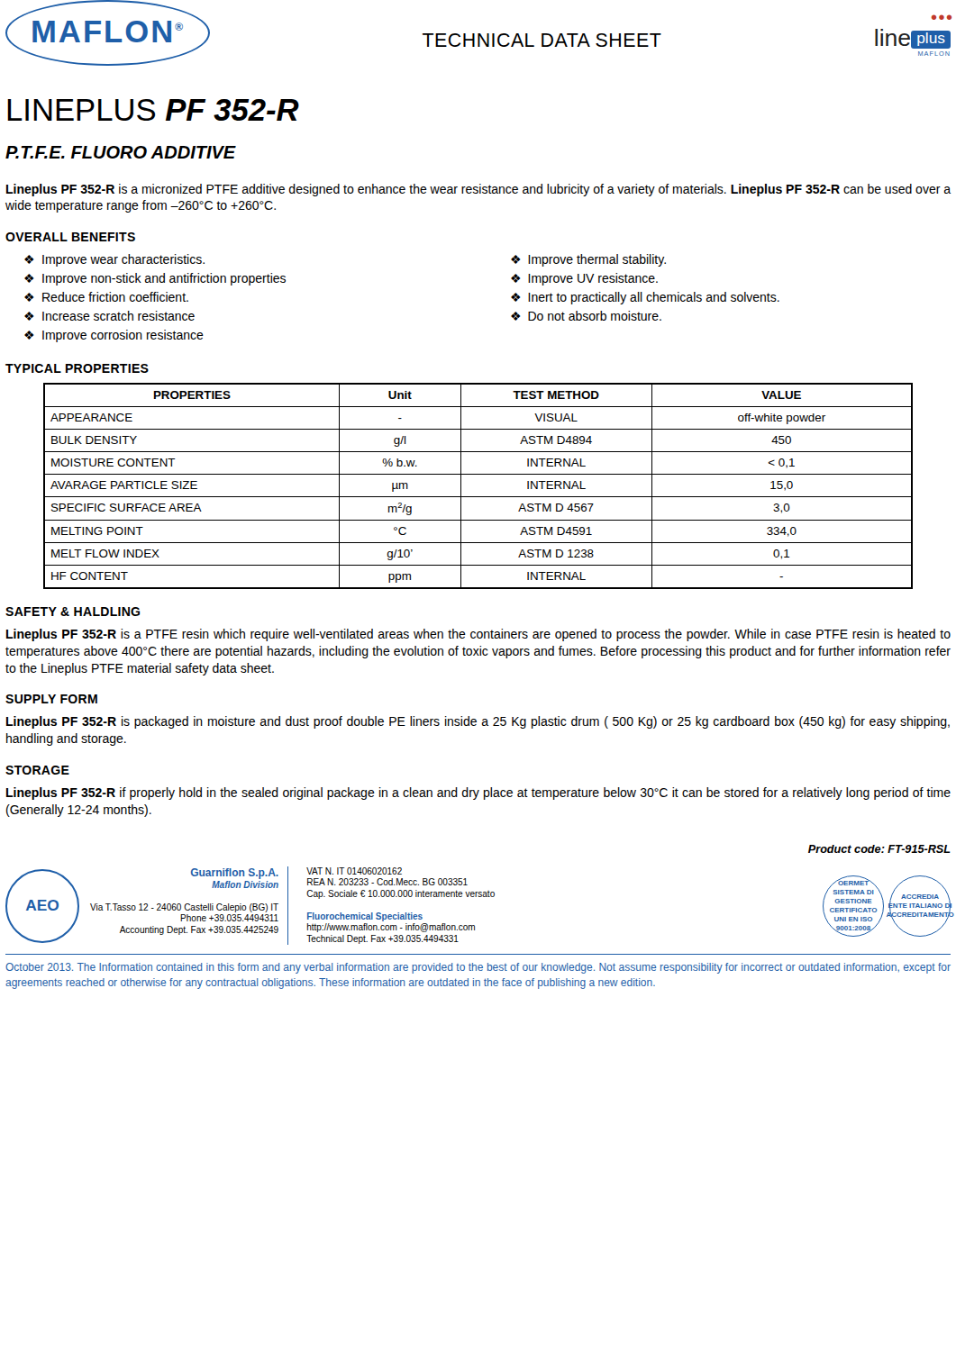MAFLON®
TECHNICAL DATA SHEET
• • •
line plus
MAFLON
LINEPLUS PF 352-R
P.T.F.E. FLUORO ADDITIVE
Lineplus PF 352-R is a micronized PTFE additive designed to enhance the wear resistance and lubricity of a variety of materials. Lineplus PF 352-R can be used over a wide temperature range from –260°C to +260°C.
OVERALL BENEFITS
Improve wear characteristics.
Improve non-stick and antifriction properties
Reduce friction coefficient.
Increase scratch resistance
Improve corrosion resistance
Improve thermal stability.
Improve UV resistance.
Inert to practically all chemicals and solvents.
Do not absorb moisture.
TYPICAL PROPERTIES
| PROPERTIES | Unit | TEST METHOD | VALUE |
| --- | --- | --- | --- |
| APPEARANCE | - | VISUAL | off-white powder |
| BULK DENSITY | g/l | ASTM D4894 | 450 |
| MOISTURE CONTENT | % b.w. | INTERNAL | < 0,1 |
| AVARAGE PARTICLE SIZE | µm | INTERNAL | 15,0 |
| SPECIFIC SURFACE AREA | m 2 /g | ASTM D 4567 | 3,0 |
| MELTING POINT | °C | ASTM D4591 | 334,0 |
| MELT FLOW INDEX | g/10’ | ASTM D 1238 | 0,1 |
| HF CONTENT | ppm | INTERNAL | - |
SAFETY & HALDLING
Lineplus PF 352-R is a PTFE resin which require well-ventilated areas when the containers are opened to process the powder. While in case PTFE resin is heated to temperatures above 400°C there are potential hazards, including the evolution of toxic vapors and fumes. Before processing this product and for further information refer to the Lineplus PTFE material safety data sheet.
SUPPLY FORM
Lineplus PF 352-R is packaged in moisture and dust proof double PE liners inside a 25 Kg plastic drum ( 500 Kg) or 25 kg cardboard box (450 kg) for easy shipping, handling and storage.
STORAGE
Lineplus PF 352-R if properly hold in the sealed original package in a clean and dry place at temperature below 30°C it can be stored for a relatively long period of time (Generally 12-24 months).
Product code: FT-915-RSL
AEO
Guarniflon S.p.A.
Maflon Division
Via T.Tasso 12 - 24060 Castelli Calepio (BG) IT
Phone +39.035.4494311
Accounting Dept. Fax +39.035.4425249
VAT N. IT 01406020162
REA N. 203233 - Cod.Mecc. BG 003351
Cap. Sociale € 10.000.000 interamente versato
Fluorochemical Specialties
http://www.maflon.com - info@maflon.com
Technical Dept. Fax +39.035.4494331
OERMET
SISTEMA DI GESTIONE CERTIFICATO
UNI EN ISO 9001:2008
ACCREDIA
ENTE ITALIANO DI ACCREDITAMENTO
October 2013. The Information contained in this form and any verbal information are provided to the best of our knowledge. Not assume responsibility for incorrect or outdated information, except for agreements reached or otherwise for any contractual obligations. These information are outdated in the face of publishing a new edition.